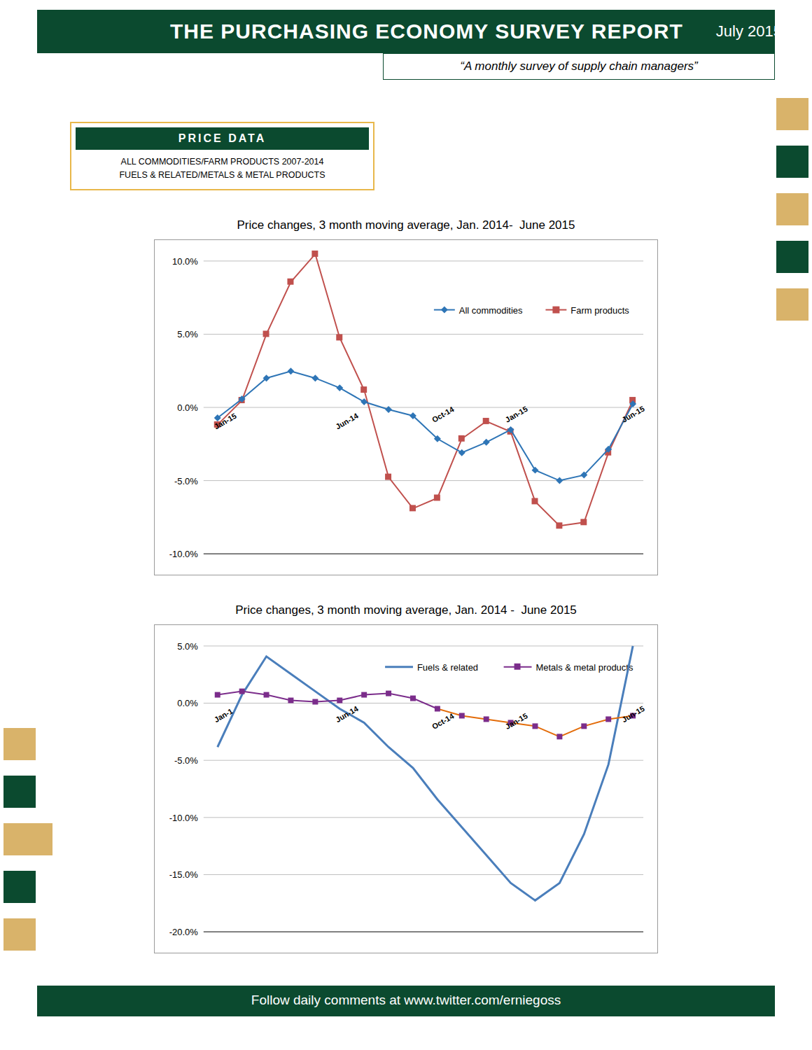THE PURCHASING ECONOMY SURVEY REPORT
July 2015
“A monthly survey of supply chain managers”
PRICE DATA
ALL COMMODITIES/FARM PRODUCTS 2007-2014
FUELS & RELATED/METALS & METAL PRODUCTS
Price changes, 3 month moving average, Jan. 2014- June 2015
10.0% 5.0% 0.0% -5.0% -10.0% All commodities Farm products Jan-15 Jun-14 Oct-14 Jan-15 Jun-15
Price changes, 3 month moving average, Jan. 2014 - June 2015
5.0% 0.0% -5.0% -10.0% -15.0% -20.0% Fuels & related Metals & metal products Jan-1 Jun-14 Oct-14 Jan-15 Jun-15
Follow daily comments at www.twitter.com/erniegoss